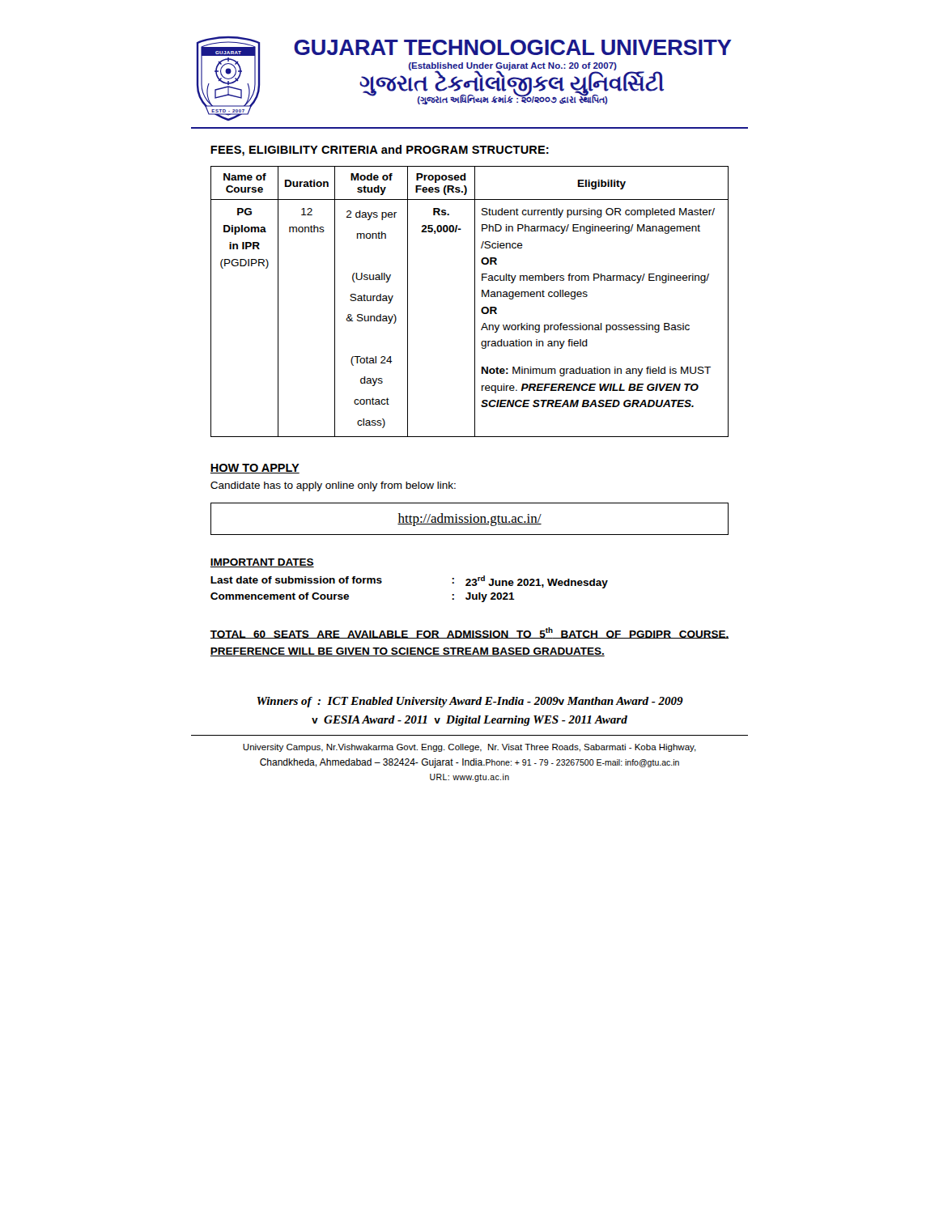GUJARAT ESTD - 2007
GUJARAT TECHNOLOGICAL UNIVERSITY
(Established Under Gujarat Act No.: 20 of 2007)
ગુજરાત ટેકનોલોજીકલ યુનિવર્સિટી
(ગુજરાત અધિનિયમ ક્રમાંક : ૨૦/૨૦૦૭ દ્વારા સ્થાપિત)
FEES, ELIGIBILITY CRITERIA and PROGRAM STRUCTURE:
| Name of Course | Duration | Mode of study | Proposed Fees (Rs.) | Eligibility |
| --- | --- | --- | --- | --- |
| PG Diploma in IPR (PGDIPR) | 12 months | 2 days per month (Usually Saturday & Sunday) (Total 24 days contact class) | Rs. 25,000/- | Student currently pursing OR completed Master/ PhD in Pharmacy/ Engineering/ Management /Science OR Faculty members from Pharmacy/ Engineering/ Management colleges OR Any working professional possessing Basic graduation in any field Note: Minimum graduation in any field is MUST require. PREFERENCE WILL BE GIVEN TO SCIENCE STREAM BASED GRADUATES. |
HOW TO APPLY
Candidate has to apply online only from below link:
http://admission.gtu.ac.in/
IMPORTANT DATES
| Last date of submission of forms | : | 23 rd June 2021, Wednesday |
| Commencement of Course | : | July 2021 |
TOTAL 60 SEATS ARE AVAILABLE FOR ADMISSION TO 5th BATCH OF PGDIPR COURSE. PREFERENCE WILL BE GIVEN TO SCIENCE STREAM BASED GRADUATES.
Winners of : ICT Enabled University Award E-India - 2009v Manthan Award - 2009
v GESIA Award - 2011 v Digital Learning WES - 2011 Award
University Campus, Nr.Vishwakarma Govt. Engg. College, Nr. Visat Three Roads, Sabarmati - Koba Highway,
Chandkheda, Ahmedabad – 382424- Gujarat - India.Phone: + 91 - 79 - 23267500 E-mail: info@gtu.ac.in
URL: www.gtu.ac.in